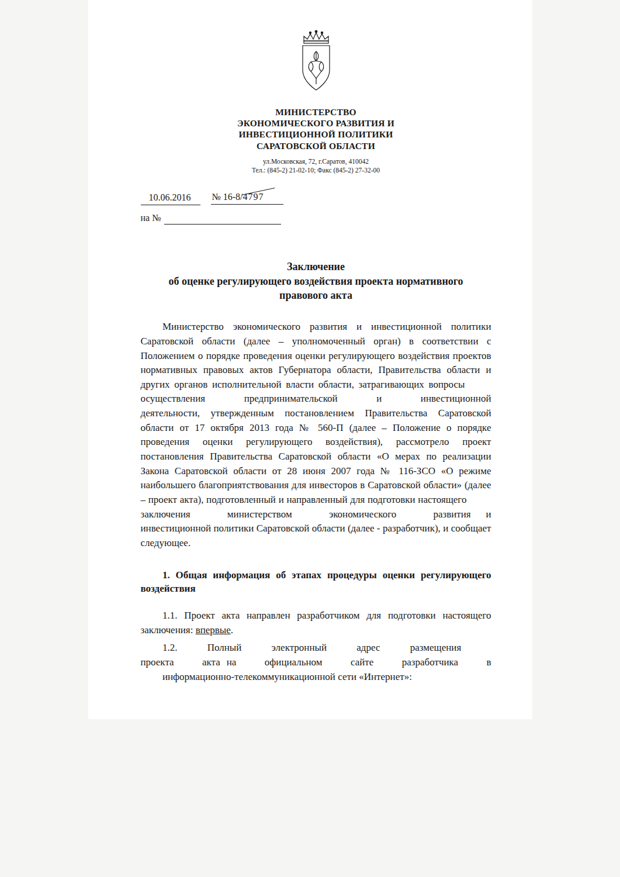МИНИСТЕРСТВО
ЭКОНОМИЧЕСКОГО РАЗВИТИЯ И
ИНВЕСТИЦИОННОЙ ПОЛИТИКИ
САРАТОВСКОЙ ОБЛАСТИ
ул.Московская, 72, г.Саратов, 410042
Тел.: (845-2) 21-02-10; Факс (845-2) 27-32-00
10.06.2016 № 16-8/4797
на №
Заключение об оценке регулирующего воздействия проекта нормативного правового акта
Министерство экономического развития и инвестиционной политики Саратовской области (далее – уполномоченный орган) в соответствии с Положением о порядке проведения оценки регулирующего воздействия проектов нормативных правовых актов Губернатора области, Правительства области и других органов исполнительной власти области, затрагивающих вопросы осуществления предпринимательской и инвестиционной деятельности, утвержденным постановлением Правительства Саратовской области от 17 октября 2013 года № 560-П (далее – Положение о порядке проведения оценки регулирующего воздействия), рассмотрело проект постановления Правительства Саратовской области «О мерах по реализации Закона Саратовской области от 28 июня 2007 года № 116-ЗСО «О режиме наибольшего благоприятствования для инвесторов в Саратовской области» (далее – проект акта), подготовленный и направленный для подготовки настоящего заключения министерством экономического развития и инвестиционной политики Саратовской области (далее - разработчик), и сообщает следующее.
1. Общая информация об этапах процедуры оценки регулирующего воздействия
1.1. Проект акта направлен разработчиком для подготовки настоящего заключения: впервые.
1.2. Полный электронный адрес размещения проекта акта на официальном сайте разработчика в информационно-телекоммуникационной сети «Интернет»: